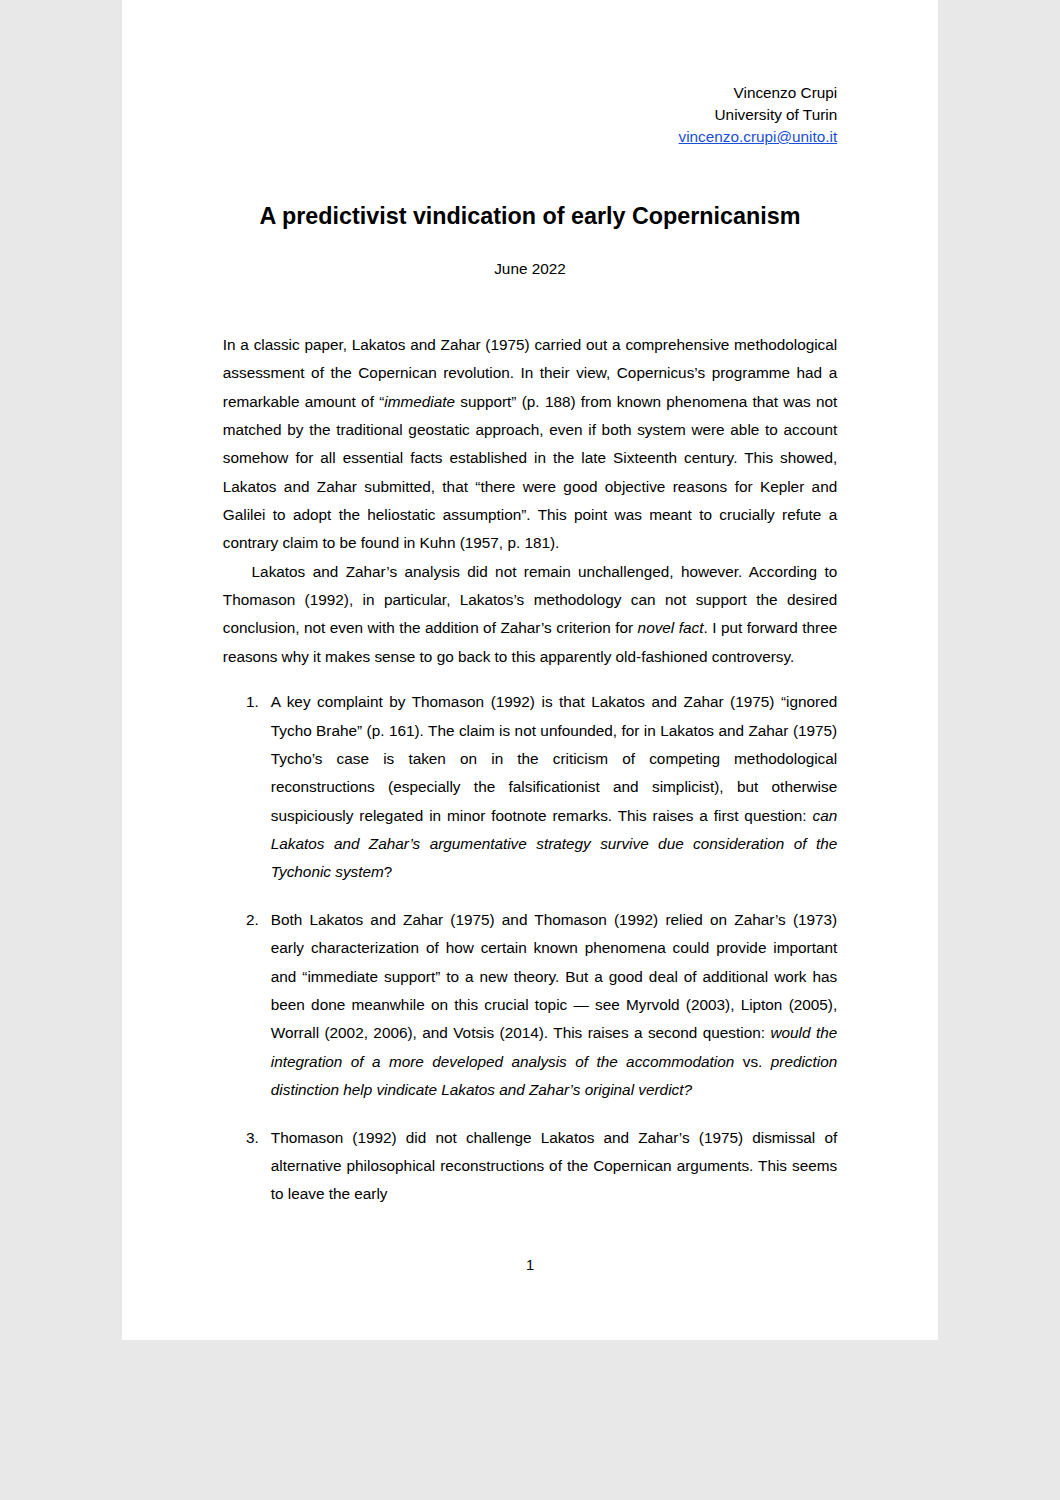Vincenzo Crupi
University of Turin
vincenzo.crupi@unito.it
A predictivist vindication of early Copernicanism
June 2022
In a classic paper, Lakatos and Zahar (1975) carried out a comprehensive methodological assessment of the Copernican revolution. In their view, Copernicus’s programme had a remarkable amount of “immediate support” (p. 188) from known phenomena that was not matched by the traditional geostatic approach, even if both system were able to account somehow for all essential facts established in the late Sixteenth century. This showed, Lakatos and Zahar submitted, that “there were good objective reasons for Kepler and Galilei to adopt the heliostatic assumption”. This point was meant to crucially refute a contrary claim to be found in Kuhn (1957, p. 181).
Lakatos and Zahar’s analysis did not remain unchallenged, however. According to Thomason (1992), in particular, Lakatos’s methodology can not support the desired conclusion, not even with the addition of Zahar’s criterion for novel fact. I put forward three reasons why it makes sense to go back to this apparently old-fashioned controversy.
A key complaint by Thomason (1992) is that Lakatos and Zahar (1975) “ignored Tycho Brahe” (p. 161). The claim is not unfounded, for in Lakatos and Zahar (1975) Tycho’s case is taken on in the criticism of competing methodological reconstructions (especially the falsificationist and simplicist), but otherwise suspiciously relegated in minor footnote remarks. This raises a first question: can Lakatos and Zahar’s argumentative strategy survive due consideration of the Tychonic system?
Both Lakatos and Zahar (1975) and Thomason (1992) relied on Zahar’s (1973) early characterization of how certain known phenomena could provide important and “immediate support” to a new theory. But a good deal of additional work has been done meanwhile on this crucial topic — see Myrvold (2003), Lipton (2005), Worrall (2002, 2006), and Votsis (2014). This raises a second question: would the integration of a more developed analysis of the accommodation vs. prediction distinction help vindicate Lakatos and Zahar’s original verdict?
Thomason (1992) did not challenge Lakatos and Zahar’s (1975) dismissal of alternative philosophical reconstructions of the Copernican arguments. This seems to leave the early
1